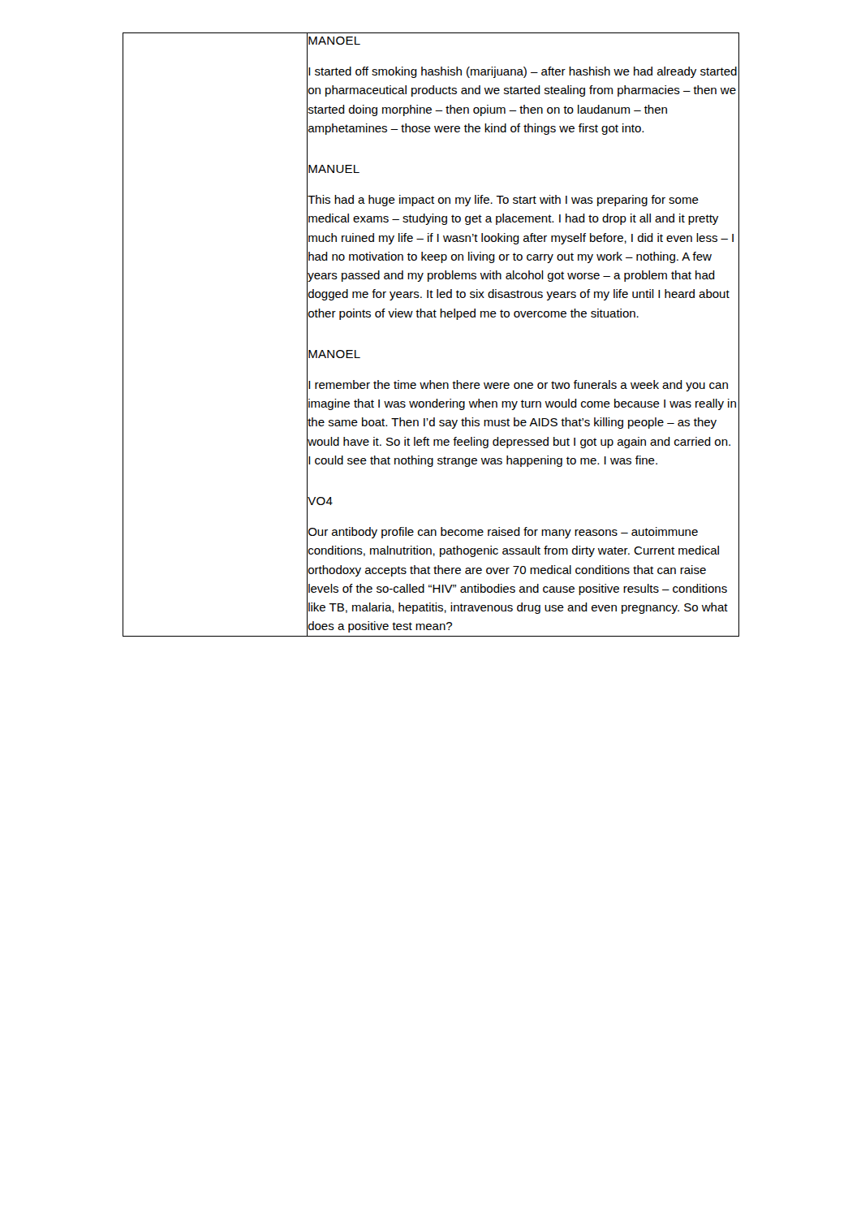| | MANOEL I started off smoking hashish (marijuana) – after hashish we had already started on pharmaceutical products and we started stealing from pharmacies – then we started doing morphine – then opium – then on to laudanum – then amphetamines – those were the kind of things we first got into. MANUEL This had a huge impact on my life. To start with I was preparing for some medical exams – studying to get a placement. I had to drop it all and it pretty much ruined my life – if I wasn’t looking after myself before, I did it even less – I had no motivation to keep on living or to carry out my work – nothing. A few years passed and my problems with alcohol got worse – a problem that had dogged me for years. It led to six disastrous years of my life until I heard about other points of view that helped me to overcome the situation. MANOEL I remember the time when there were one or two funerals a week and you can imagine that I was wondering when my turn would come because I was really in the same boat. Then I’d say this must be AIDS that’s killing people – as they would have it. So it left me feeling depressed but I got up again and carried on. I could see that nothing strange was happening to me. I was fine. VO4 Our antibody profile can become raised for many reasons – autoimmune conditions, malnutrition, pathogenic assault from dirty water. Current medical orthodoxy accepts that there are over 70 medical conditions that can raise levels of the so-called “HIV” antibodies and cause positive results – conditions like TB, malaria, hepatitis, intravenous drug use and even pregnancy. So what does a positive test mean? |